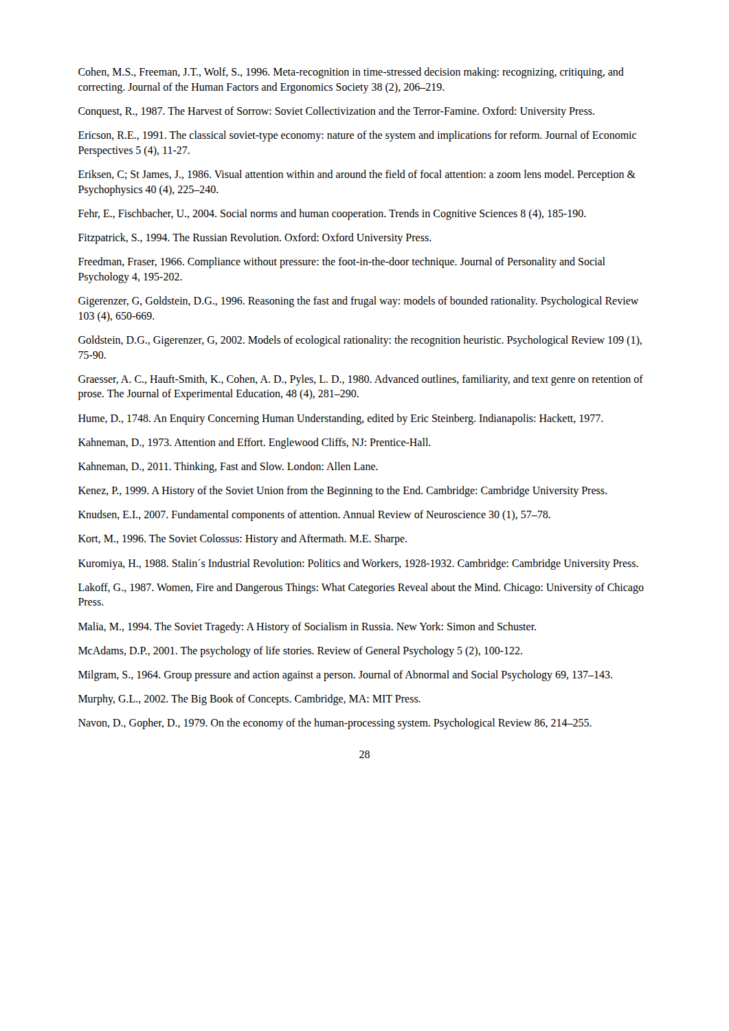Cohen, M.S., Freeman, J.T., Wolf, S., 1996. Meta-recognition in time-stressed decision making: recognizing, critiquing, and correcting. Journal of the Human Factors and Ergonomics Society 38 (2), 206–219.
Conquest, R., 1987. The Harvest of Sorrow: Soviet Collectivization and the Terror-Famine. Oxford: University Press.
Ericson, R.E., 1991. The classical soviet-type economy: nature of the system and implications for reform. Journal of Economic Perspectives 5 (4), 11-27.
Eriksen, C; St James, J., 1986. Visual attention within and around the field of focal attention: a zoom lens model. Perception & Psychophysics 40 (4), 225–240.
Fehr, E., Fischbacher, U., 2004. Social norms and human cooperation. Trends in Cognitive Sciences 8 (4), 185-190.
Fitzpatrick, S., 1994. The Russian Revolution. Oxford: Oxford University Press.
Freedman, Fraser, 1966. Compliance without pressure: the foot-in-the-door technique. Journal of Personality and Social Psychology 4, 195-202.
Gigerenzer, G, Goldstein, D.G., 1996. Reasoning the fast and frugal way: models of bounded rationality. Psychological Review 103 (4), 650-669.
Goldstein, D.G., Gigerenzer, G, 2002. Models of ecological rationality: the recognition heuristic. Psychological Review 109 (1), 75-90.
Graesser, A. C., Hauft-Smith, K., Cohen, A. D., Pyles, L. D., 1980. Advanced outlines, familiarity, and text genre on retention of prose. The Journal of Experimental Education, 48 (4), 281–290.
Hume, D., 1748. An Enquiry Concerning Human Understanding, edited by Eric Steinberg. Indianapolis: Hackett, 1977.
Kahneman, D., 1973. Attention and Effort. Englewood Cliffs, NJ: Prentice-Hall.
Kahneman, D., 2011. Thinking, Fast and Slow. London: Allen Lane.
Kenez, P., 1999. A History of the Soviet Union from the Beginning to the End. Cambridge: Cambridge University Press.
Knudsen, E.I., 2007. Fundamental components of attention. Annual Review of Neuroscience 30 (1), 57–78.
Kort, M., 1996. The Soviet Colossus: History and Aftermath. M.E. Sharpe.
Kuromiya, H., 1988. Stalin´s Industrial Revolution: Politics and Workers, 1928-1932. Cambridge: Cambridge University Press.
Lakoff, G., 1987. Women, Fire and Dangerous Things: What Categories Reveal about the Mind. Chicago: University of Chicago Press.
Malia, M., 1994. The Soviet Tragedy: A History of Socialism in Russia. New York: Simon and Schuster.
McAdams, D.P., 2001. The psychology of life stories. Review of General Psychology 5 (2), 100-122.
Milgram, S., 1964. Group pressure and action against a person. Journal of Abnormal and Social Psychology 69, 137–143.
Murphy, G.L., 2002. The Big Book of Concepts. Cambridge, MA: MIT Press.
Navon, D., Gopher, D., 1979. On the economy of the human-processing system. Psychological Review 86, 214–255.
28